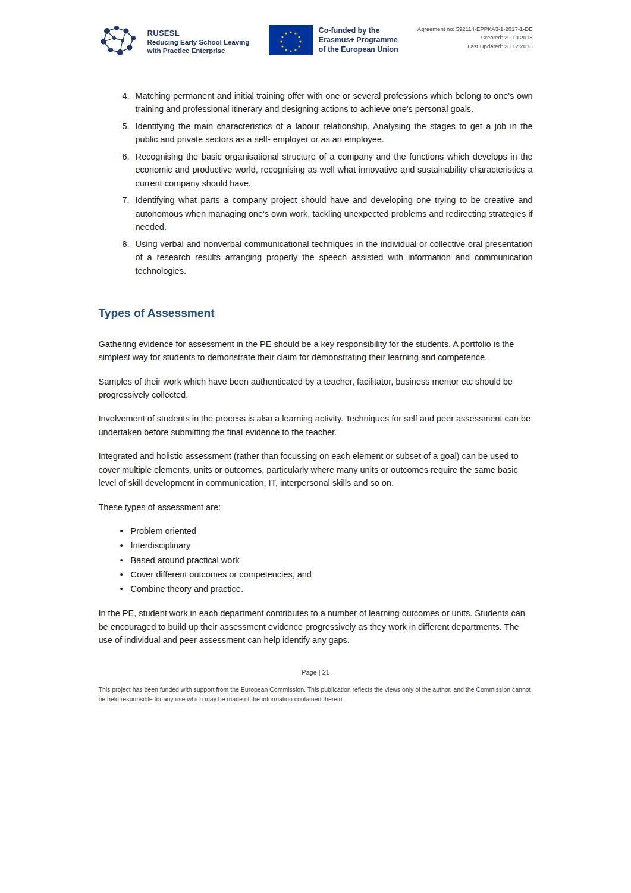RUSESL
Reducing Early School Leaving
with Practice Enterprise
Co-funded by the
Erasmus+ Programme
of the European Union
Agreement no: 592114-EPPKA3-1-2017-1-DE
Created: 29.10.2018
Last Updated: 28.12.2018
Matching permanent and initial training offer with one or several professions which belong to one's own training and professional itinerary and designing actions to achieve one's personal goals.
Identifying the main characteristics of a labour relationship. Analysing the stages to get a job in the public and private sectors as a self- employer or as an employee.
Recognising the basic organisational structure of a company and the functions which develops in the economic and productive world, recognising as well what innovative and sustainability characteristics a current company should have.
Identifying what parts a company project should have and developing one trying to be creative and autonomous when managing one's own work, tackling unexpected problems and redirecting strategies if needed.
Using verbal and nonverbal communicational techniques in the individual or collective oral presentation of a research results arranging properly the speech assisted with information and communication technologies.
Types of Assessment
Gathering evidence for assessment in the PE should be a key responsibility for the students. A portfolio is the simplest way for students to demonstrate their claim for demonstrating their learning and competence.
Samples of their work which have been authenticated by a teacher, facilitator, business mentor etc should be progressively collected.
Involvement of students in the process is also a learning activity. Techniques for self and peer assessment can be undertaken before submitting the final evidence to the teacher.
Integrated and holistic assessment (rather than focussing on each element or subset of a goal) can be used to cover multiple elements, units or outcomes, particularly where many units or outcomes require the same basic level of skill development in communication, IT, interpersonal skills and so on.
These types of assessment are:
Problem oriented
Interdisciplinary
Based around practical work
Cover different outcomes or competencies, and
Combine theory and practice.
In the PE, student work in each department contributes to a number of learning outcomes or units. Students can be encouraged to build up their assessment evidence progressively as they work in different departments. The use of individual and peer assessment can help identify any gaps.
Page | 21
This project has been funded with support from the European Commission. This publication reflects the views only of the author, and the Commission cannot be held responsible for any use which may be made of the information contained therein.